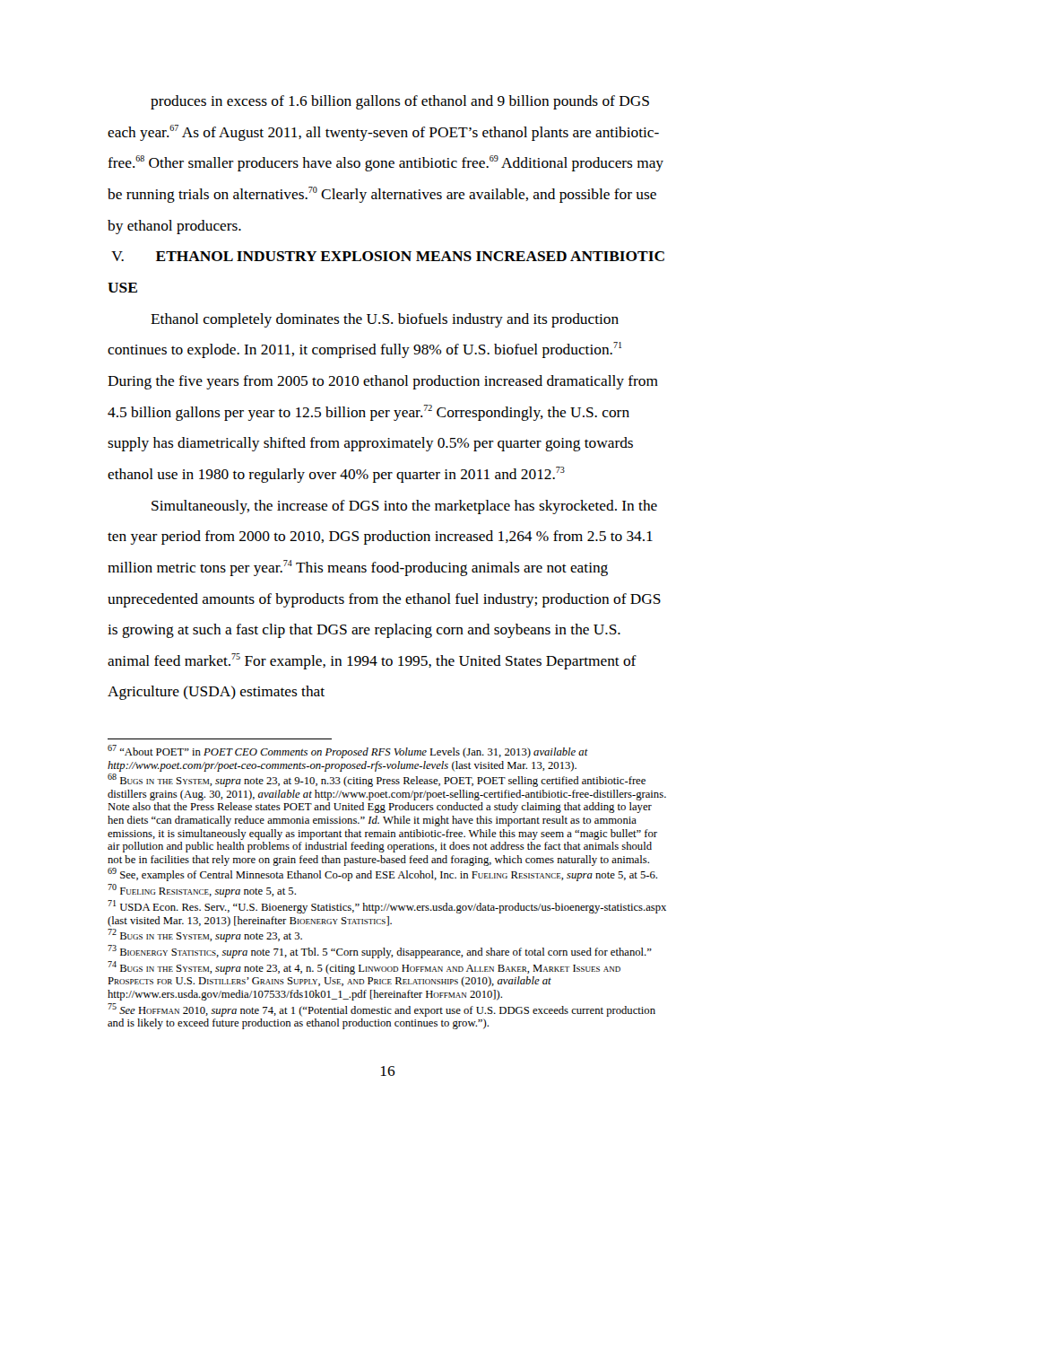produces in excess of 1.6 billion gallons of ethanol and 9 billion pounds of DGS each year.67 As of August 2011, all twenty-seven of POET’s ethanol plants are antibiotic-free.68 Other smaller producers have also gone antibiotic free.69 Additional producers may be running trials on alternatives.70 Clearly alternatives are available, and possible for use by ethanol producers.
V.  ETHANOL INDUSTRY EXPLOSION MEANS INCREASED ANTIBIOTIC USE
Ethanol completely dominates the U.S. biofuels industry and its production continues to explode. In 2011, it comprised fully 98% of U.S. biofuel production.71 During the five years from 2005 to 2010 ethanol production increased dramatically from 4.5 billion gallons per year to 12.5 billion per year.72 Correspondingly, the U.S. corn supply has diametrically shifted from approximately 0.5% per quarter going towards ethanol use in 1980 to regularly over 40% per quarter in 2011 and 2012.73
Simultaneously, the increase of DGS into the marketplace has skyrocketed. In the ten year period from 2000 to 2010, DGS production increased 1,264 % from 2.5 to 34.1 million metric tons per year.74 This means food-producing animals are not eating unprecedented amounts of byproducts from the ethanol fuel industry; production of DGS is growing at such a fast clip that DGS are replacing corn and soybeans in the U.S. animal feed market.75 For example, in 1994 to 1995, the United States Department of Agriculture (USDA) estimates that
67 “About POET” in POET CEO Comments on Proposed RFS Volume Levels (Jan. 31, 2013) available at http://www.poet.com/pr/poet-ceo-comments-on-proposed-rfs-volume-levels (last visited Mar. 13, 2013).
68 Bugs in the System, supra note 23, at 9-10, n.33 (citing Press Release, POET, POET selling certified antibiotic-free distillers grains (Aug. 30, 2011), available at http://www.poet.com/pr/poet-selling-certified-antibiotic-free-distillers-grains. Note also that the Press Release states POET and United Egg Producers conducted a study claiming that adding to layer hen diets “can dramatically reduce ammonia emissions.” Id. While it might have this important result as to ammonia emissions, it is simultaneously equally as important that remain antibiotic-free. While this may seem a “magic bullet” for air pollution and public health problems of industrial feeding operations, it does not address the fact that animals should not be in facilities that rely more on grain feed than pasture-based feed and foraging, which comes naturally to animals.
69 See, examples of Central Minnesota Ethanol Co-op and ESE Alcohol, Inc. in Fueling Resistance, supra note 5, at 5-6.
70 Fueling Resistance, supra note 5, at 5.
71 USDA Econ. Res. Serv., “U.S. Bioenergy Statistics,” http://www.ers.usda.gov/data-products/us-bioenergy-statistics.aspx (last visited Mar. 13, 2013) [hereinafter Bioenergy Statistics].
72 Bugs in the System, supra note 23, at 3.
73 Bioenergy Statistics, supra note 71, at Tbl. 5 “Corn supply, disappearance, and share of total corn used for ethanol.”
74 Bugs in the System, supra note 23, at 4, n. 5 (citing Linwood Hoffman and Allen Baker, Market Issues and Prospects for U.S. Distillers’ Grains Supply, Use, and Price Relationships (2010), available at http://www.ers.usda.gov/media/107533/fds10k01_1_.pdf [hereinafter Hoffman 2010]).
75 See Hoffman 2010, supra note 74, at 1 (“Potential domestic and export use of U.S. DDGS exceeds current production and is likely to exceed future production as ethanol production continues to grow.”).
16